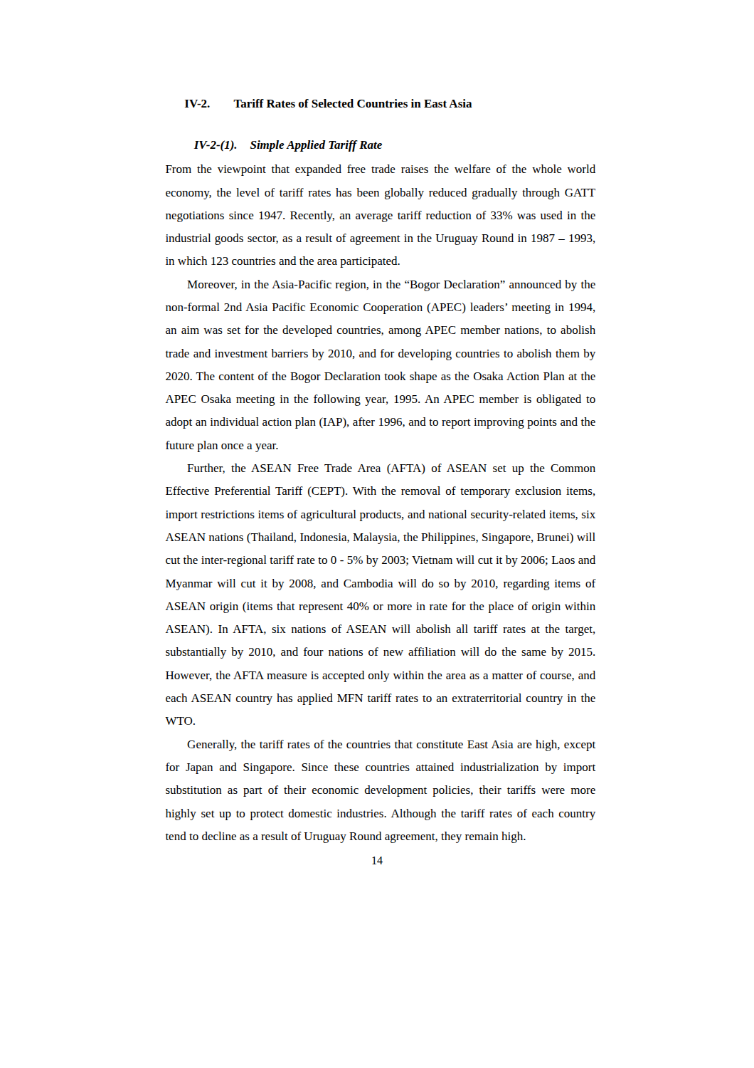IV-2. Tariff Rates of Selected Countries in East Asia
IV-2-(1). Simple Applied Tariff Rate
From the viewpoint that expanded free trade raises the welfare of the whole world economy, the level of tariff rates has been globally reduced gradually through GATT negotiations since 1947. Recently, an average tariff reduction of 33% was used in the industrial goods sector, as a result of agreement in the Uruguay Round in 1987 – 1993, in which 123 countries and the area participated.
Moreover, in the Asia-Pacific region, in the “Bogor Declaration” announced by the non-formal 2nd Asia Pacific Economic Cooperation (APEC) leaders’ meeting in 1994, an aim was set for the developed countries, among APEC member nations, to abolish trade and investment barriers by 2010, and for developing countries to abolish them by 2020. The content of the Bogor Declaration took shape as the Osaka Action Plan at the APEC Osaka meeting in the following year, 1995. An APEC member is obligated to adopt an individual action plan (IAP), after 1996, and to report improving points and the future plan once a year.
Further, the ASEAN Free Trade Area (AFTA) of ASEAN set up the Common Effective Preferential Tariff (CEPT). With the removal of temporary exclusion items, import restrictions items of agricultural products, and national security-related items, six ASEAN nations (Thailand, Indonesia, Malaysia, the Philippines, Singapore, Brunei) will cut the inter-regional tariff rate to 0 - 5% by 2003; Vietnam will cut it by 2006; Laos and Myanmar will cut it by 2008, and Cambodia will do so by 2010, regarding items of ASEAN origin (items that represent 40% or more in rate for the place of origin within ASEAN). In AFTA, six nations of ASEAN will abolish all tariff rates at the target, substantially by 2010, and four nations of new affiliation will do the same by 2015. However, the AFTA measure is accepted only within the area as a matter of course, and each ASEAN country has applied MFN tariff rates to an extraterritorial country in the WTO.
Generally, the tariff rates of the countries that constitute East Asia are high, except for Japan and Singapore. Since these countries attained industrialization by import substitution as part of their economic development policies, their tariffs were more highly set up to protect domestic industries. Although the tariff rates of each country tend to decline as a result of Uruguay Round agreement, they remain high.
14